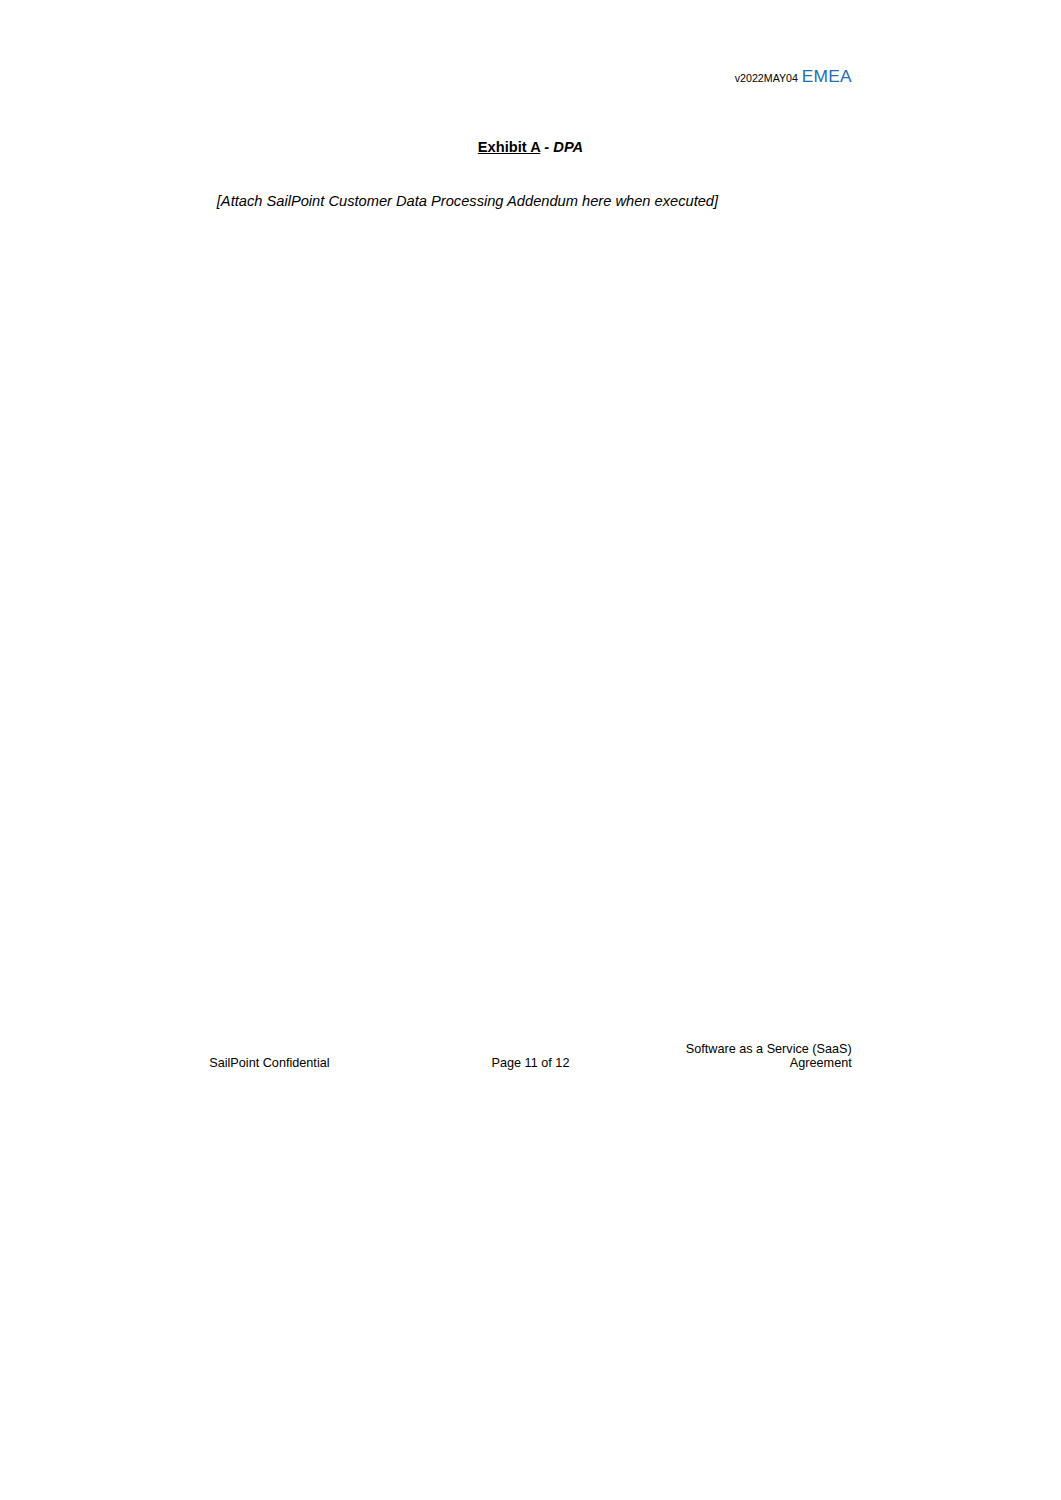v2022MAY04 EMEA
Exhibit A - DPA
[Attach SailPoint Customer Data Processing Addendum here when executed]
SailPoint Confidential
Page 11 of 12
Software as a Service (SaaS) Agreement